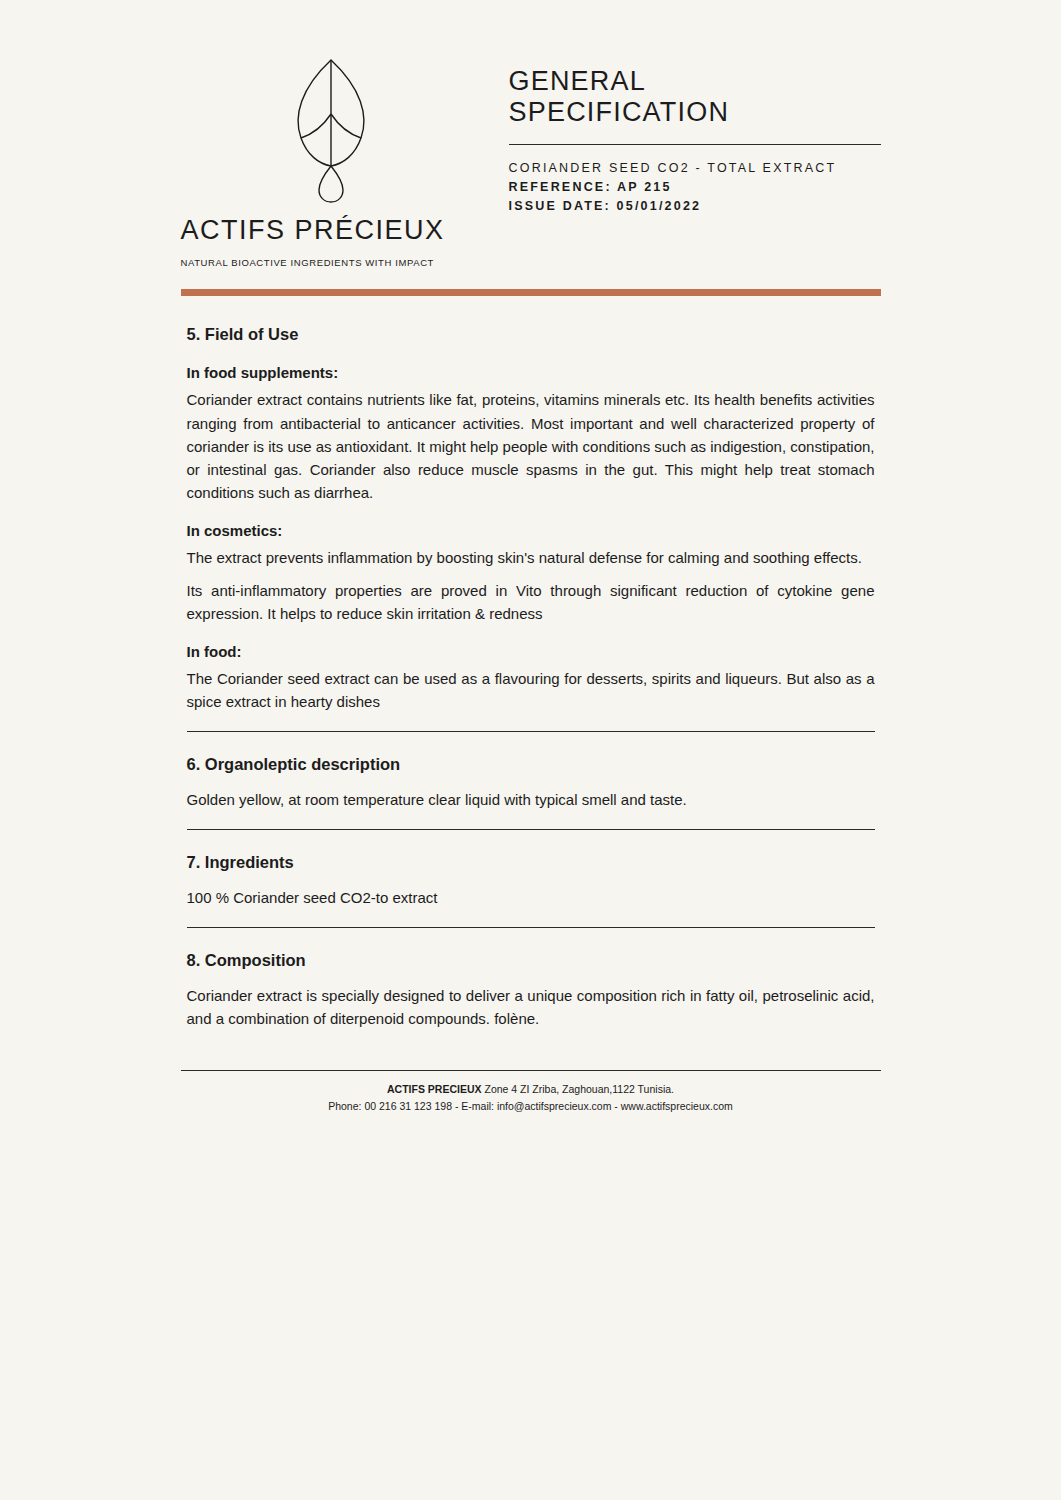ACTIFS PRÉCIEUX
Natural bioactive ingredients with impact
General
Specification
Coriander seed CO2 - total extract
Reference: AP 215
Issue date: 05/01/2022
5. Field of Use
In food supplements:
Coriander extract contains nutrients like fat, proteins, vitamins minerals etc. Its health benefits activities ranging from antibacterial to anticancer activities. Most important and well characterized property of coriander is its use as antioxidant. It might help people with conditions such as indigestion, constipation, or intestinal gas. Coriander also reduce muscle spasms in the gut. This might help treat stomach conditions such as diarrhea.
In cosmetics:
The extract prevents inflammation by boosting skin's natural defense for calming and soothing effects.
Its anti-inflammatory properties are proved in Vito through significant reduction of cytokine gene expression. It helps to reduce skin irritation & redness
In food:
The Coriander seed extract can be used as a flavouring for desserts, spirits and liqueurs. But also as a spice extract in hearty dishes
6. Organoleptic description
Golden yellow, at room temperature clear liquid with typical smell and taste.
7. Ingredients
100 % Coriander seed CO2-to extract
8. Composition
Coriander extract is specially designed to deliver a unique composition rich in fatty oil, petroselinic acid, and a combination of diterpenoid compounds. folène.
ACTIFS PRECIEUX Zone 4 ZI Zriba, Zaghouan,1122 Tunisia.
Phone: 00 216 31 123 198 - E-mail: info@actifsprecieux.com - www.actifsprecieux.com